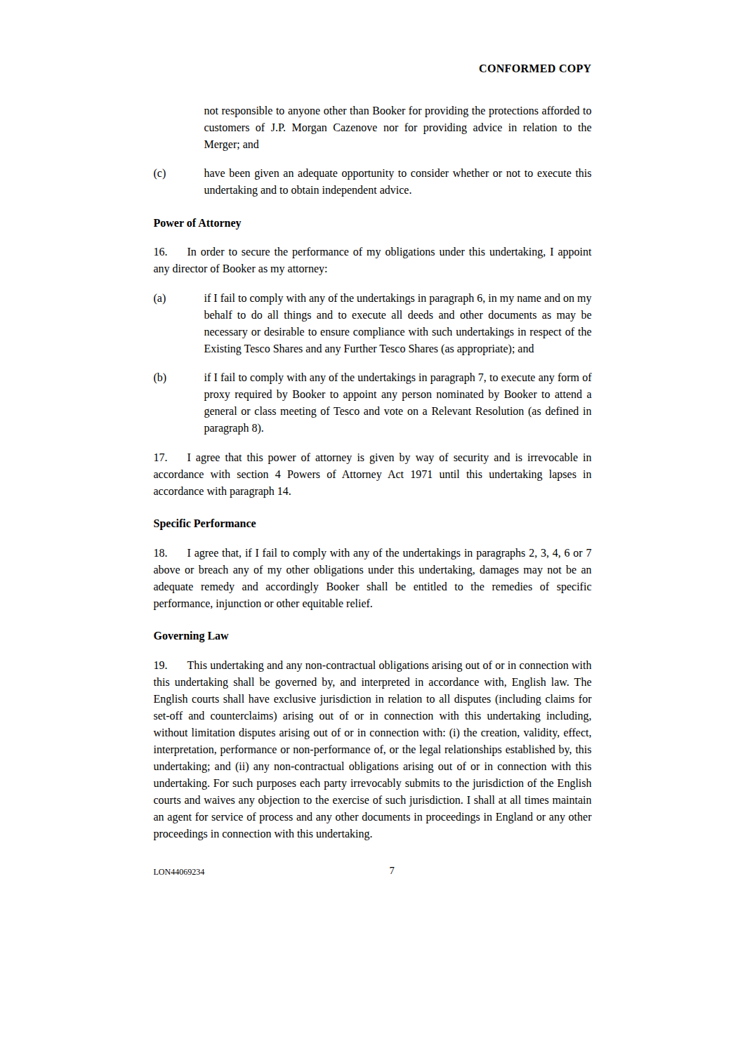CONFORMED COPY
not responsible to anyone other than Booker for providing the protections afforded to customers of J.P. Morgan Cazenove nor for providing advice in relation to the Merger; and
(c)
have been given an adequate opportunity to consider whether or not to execute this undertaking and to obtain independent advice.
Power of Attorney
16. In order to secure the performance of my obligations under this undertaking, I appoint any director of Booker as my attorney:
(a)
if I fail to comply with any of the undertakings in paragraph 6, in my name and on my behalf to do all things and to execute all deeds and other documents as may be necessary or desirable to ensure compliance with such undertakings in respect of the Existing Tesco Shares and any Further Tesco Shares (as appropriate); and
(b)
if I fail to comply with any of the undertakings in paragraph 7, to execute any form of proxy required by Booker to appoint any person nominated by Booker to attend a general or class meeting of Tesco and vote on a Relevant Resolution (as defined in paragraph 8).
17. I agree that this power of attorney is given by way of security and is irrevocable in accordance with section 4 Powers of Attorney Act 1971 until this undertaking lapses in accordance with paragraph 14.
Specific Performance
18. I agree that, if I fail to comply with any of the undertakings in paragraphs 2, 3, 4, 6 or 7 above or breach any of my other obligations under this undertaking, damages may not be an adequate remedy and accordingly Booker shall be entitled to the remedies of specific performance, injunction or other equitable relief.
Governing Law
19. This undertaking and any non-contractual obligations arising out of or in connection with this undertaking shall be governed by, and interpreted in accordance with, English law. The English courts shall have exclusive jurisdiction in relation to all disputes (including claims for set-off and counterclaims) arising out of or in connection with this undertaking including, without limitation disputes arising out of or in connection with: (i) the creation, validity, effect, interpretation, performance or non-performance of, or the legal relationships established by, this undertaking; and (ii) any non-contractual obligations arising out of or in connection with this undertaking. For such purposes each party irrevocably submits to the jurisdiction of the English courts and waives any objection to the exercise of such jurisdiction. I shall at all times maintain an agent for service of process and any other documents in proceedings in England or any other proceedings in connection with this undertaking.
LON44069234 7